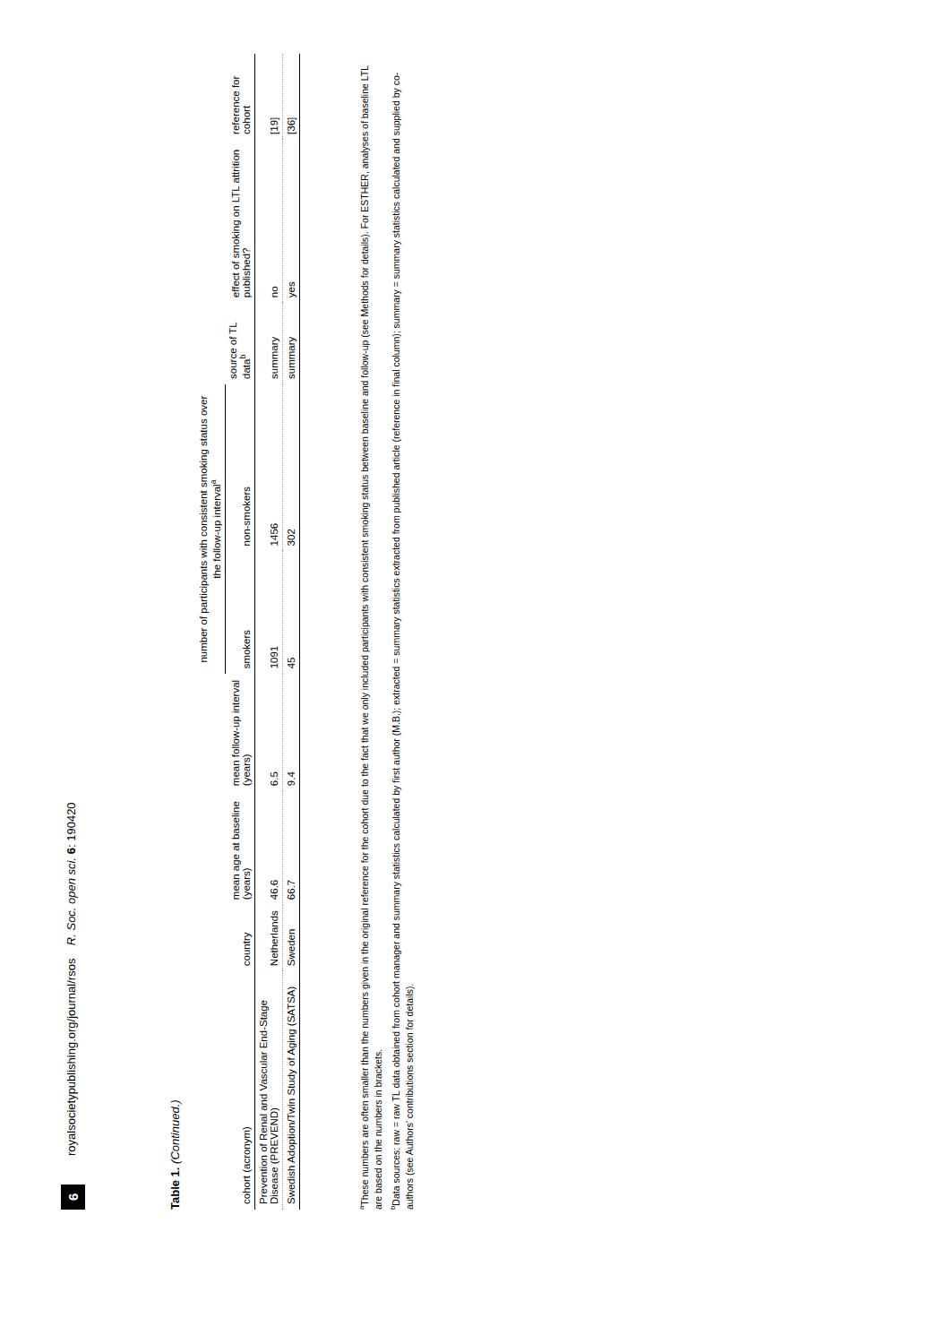6
royalsocietypublishing.org/journal/rsos R. Soc. open sci. 6: 190420
Table 1. (Continued.)
| | | | | number of participants with consistent smoking status over the follow-up interval a | | | |
| --- | --- | --- | --- | --- | --- | --- | --- |
| cohort (acronym) | country | mean age at baseline (years) | mean follow-up interval (years) | smokers | non-smokers | source of TL data b | effect of smoking on LTL attrition published? | reference for cohort |
| Prevention of Renal and Vascular End-Stage Disease (PREVEND) | Netherlands | 46.6 | 6.5 | 1091 | 1456 | summary | no | [19] |
| Swedish Adoption/Twin Study of Aging (SATSA) | Sweden | 66.7 | 9.4 | 45 | 302 | summary | yes | [36] |
aThese numbers are often smaller than the numbers given in the original reference for the cohort due to the fact that we only included participants with consistent smoking status between baseline and follow-up (see Methods for details). For ESTHER, analyses of baseline LTL are based on the numbers in brackets.
bData sources: raw = raw TL data obtained from cohort manager and summary statistics calculated by first author (M.B.); extracted = summary statistics extracted from published article (reference in final column); summary = summary statistics calculated and supplied by co-authors (see Authors' contributions section for details).